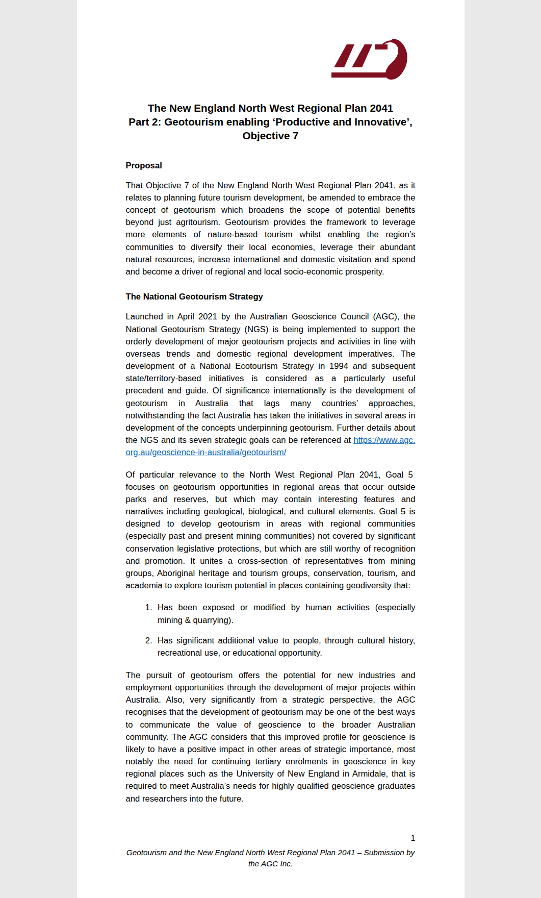The New England North West Regional Plan 2041 Part 2: Geotourism enabling ‘Productive and Innovative’, Objective 7
Proposal
That Objective 7 of the New England North West Regional Plan 2041, as it relates to planning future tourism development, be amended to embrace the concept of geotourism which broadens the scope of potential benefits beyond just agritourism. Geotourism provides the framework to leverage more elements of nature-based tourism whilst enabling the region’s communities to diversify their local economies, leverage their abundant natural resources, increase international and domestic visitation and spend and become a driver of regional and local socio-economic prosperity.
The National Geotourism Strategy
Launched in April 2021 by the Australian Geoscience Council (AGC), the National Geotourism Strategy (NGS) is being implemented to support the orderly development of major geotourism projects and activities in line with overseas trends and domestic regional development imperatives. The development of a National Ecotourism Strategy in 1994 and subsequent state/territory-based initiatives is considered as a particularly useful precedent and guide. Of significance internationally is the development of geotourism in Australia that lags many countries’ approaches, notwithstanding the fact Australia has taken the initiatives in several areas in development of the concepts underpinning geotourism. Further details about the NGS and its seven strategic goals can be referenced at https://www.agc.org.au/geoscience-in-australia/geotourism/
Of particular relevance to the North West Regional Plan 2041, Goal 5 focuses on geotourism opportunities in regional areas that occur outside parks and reserves, but which may contain interesting features and narratives including geological, biological, and cultural elements. Goal 5 is designed to develop geotourism in areas with regional communities (especially past and present mining communities) not covered by significant conservation legislative protections, but which are still worthy of recognition and promotion. It unites a cross-section of representatives from mining groups, Aboriginal heritage and tourism groups, conservation, tourism, and academia to explore tourism potential in places containing geodiversity that:
Has been exposed or modified by human activities (especially mining & quarrying).
Has significant additional value to people, through cultural history, recreational use, or educational opportunity.
The pursuit of geotourism offers the potential for new industries and employment opportunities through the development of major projects within Australia. Also, very significantly from a strategic perspective, the AGC recognises that the development of geotourism may be one of the best ways to communicate the value of geoscience to the broader Australian community. The AGC considers that this improved profile for geoscience is likely to have a positive impact in other areas of strategic importance, most notably the need for continuing tertiary enrolments in geoscience in key regional places such as the University of New England in Armidale, that is required to meet Australia’s needs for highly qualified geoscience graduates and researchers into the future.
1
Geotourism and the New England North West Regional Plan 2041 – Submission by the AGC Inc.